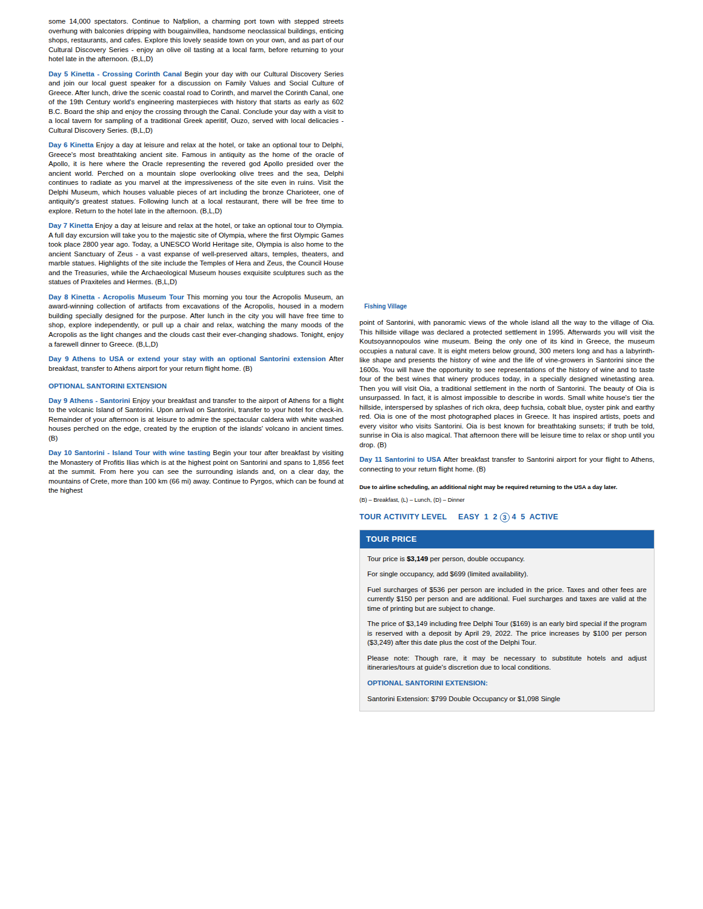some 14,000 spectators. Continue to Nafplion, a charming port town with stepped streets overhung with balconies dripping with bougainvillea, handsome neoclassical buildings, enticing shops, restaurants, and cafes. Explore this lovely seaside town on your own, and as part of our Cultural Discovery Series - enjoy an olive oil tasting at a local farm, before returning to your hotel late in the afternoon. (B,L,D)
Day 5 Kinetta - Crossing Corinth Canal Begin your day with our Cultural Discovery Series and join our local guest speaker for a discussion on Family Values and Social Culture of Greece. After lunch, drive the scenic coastal road to Corinth, and marvel the Corinth Canal, one of the 19th Century world's engineering masterpieces with history that starts as early as 602 B.C. Board the ship and enjoy the crossing through the Canal. Conclude your day with a visit to a local tavern for sampling of a traditional Greek aperitif, Ouzo, served with local delicacies - Cultural Discovery Series. (B,L,D)
Day 6 Kinetta Enjoy a day at leisure and relax at the hotel, or take an optional tour to Delphi, Greece's most breathtaking ancient site. Famous in antiquity as the home of the oracle of Apollo, it is here where the Oracle representing the revered god Apollo presided over the ancient world. Perched on a mountain slope overlooking olive trees and the sea, Delphi continues to radiate as you marvel at the impressiveness of the site even in ruins. Visit the Delphi Museum, which houses valuable pieces of art including the bronze Charioteer, one of antiquity's greatest statues. Following lunch at a local restaurant, there will be free time to explore. Return to the hotel late in the afternoon. (B,L,D)
Day 7 Kinetta Enjoy a day at leisure and relax at the hotel, or take an optional tour to Olympia. A full day excursion will take you to the majestic site of Olympia, where the first Olympic Games took place 2800 year ago. Today, a UNESCO World Heritage site, Olympia is also home to the ancient Sanctuary of Zeus - a vast expanse of well-preserved altars, temples, theaters, and marble statues. Highlights of the site include the Temples of Hera and Zeus, the Council House and the Treasuries, while the Archaeological Museum houses exquisite sculptures such as the statues of Praxiteles and Hermes. (B,L,D)
Day 8 Kinetta - Acropolis Museum Tour This morning you tour the Acropolis Museum, an award-winning collection of artifacts from excavations of the Acropolis, housed in a modern building specially designed for the purpose. After lunch in the city you will have free time to shop, explore independently, or pull up a chair and relax, watching the many moods of the Acropolis as the light changes and the clouds cast their ever-changing shadows. Tonight, enjoy a farewell dinner to Greece. (B,L,D)
Day 9 Athens to USA or extend your stay with an optional Santorini extension After breakfast, transfer to Athens airport for your return flight home. (B)
OPTIONAL SANTORINI EXTENSION
Day 9 Athens - Santorini Enjoy your breakfast and transfer to the airport of Athens for a flight to the volcanic Island of Santorini. Upon arrival on Santorini, transfer to your hotel for check-in. Remainder of your afternoon is at leisure to admire the spectacular caldera with white washed houses perched on the edge, created by the eruption of the islands' volcano in ancient times. (B)
Day 10 Santorini - Island Tour with wine tasting Begin your tour after breakfast by visiting the Monastery of Profitis Ilias which is at the highest point on Santorini and spans to 1,856 feet at the summit. From here you can see the surrounding islands and, on a clear day, the mountains of Crete, more than 100 km (66 mi) away. Continue to Pyrgos, which can be found at the highest
Fishing Village
point of Santorini, with panoramic views of the whole island all the way to the village of Oia. This hillside village was declared a protected settlement in 1995. Afterwards you will visit the Koutsoyannopoulos wine museum. Being the only one of its kind in Greece, the museum occupies a natural cave. It is eight meters below ground, 300 meters long and has a labyrinth-like shape and presents the history of wine and the life of vine-growers in Santorini since the 1600s. You will have the opportunity to see representations of the history of wine and to taste four of the best wines that winery produces today, in a specially designed winetasting area. Then you will visit Oia, a traditional settlement in the north of Santorini. The beauty of Oia is unsurpassed. In fact, it is almost impossible to describe in words. Small white house's tier the hillside, interspersed by splashes of rich okra, deep fuchsia, cobalt blue, oyster pink and earthy red. Oia is one of the most photographed places in Greece. It has inspired artists, poets and every visitor who visits Santorini. Oia is best known for breathtaking sunsets; if truth be told, sunrise in Oia is also magical. That afternoon there will be leisure time to relax or shop until you drop. (B)
Day 11 Santorini to USA After breakfast transfer to Santorini airport for your flight to Athens, connecting to your return flight home. (B)
Due to airline scheduling, an additional night may be required returning to the USA a day later.
(B) – Breakfast, (L) – Lunch, (D) – Dinner
TOUR ACTIVITY LEVEL EASY 1 2 3 4 5 ACTIVE
TOUR PRICE
Tour price is $3,149 per person, double occupancy.
For single occupancy, add $699 (limited availability).
Fuel surcharges of $536 per person are included in the price. Taxes and other fees are currently $150 per person and are additional. Fuel surcharges and taxes are valid at the time of printing but are subject to change.
The price of $3,149 including free Delphi Tour ($169) is an early bird special if the program is reserved with a deposit by April 29, 2022. The price increases by $100 per person ($3,249) after this date plus the cost of the Delphi Tour.
Please note: Though rare, it may be necessary to substitute hotels and adjust itineraries/tours at guide's discretion due to local conditions.
OPTIONAL SANTORINI EXTENSION:
Santorini Extension: $799 Double Occupancy or $1,098 Single